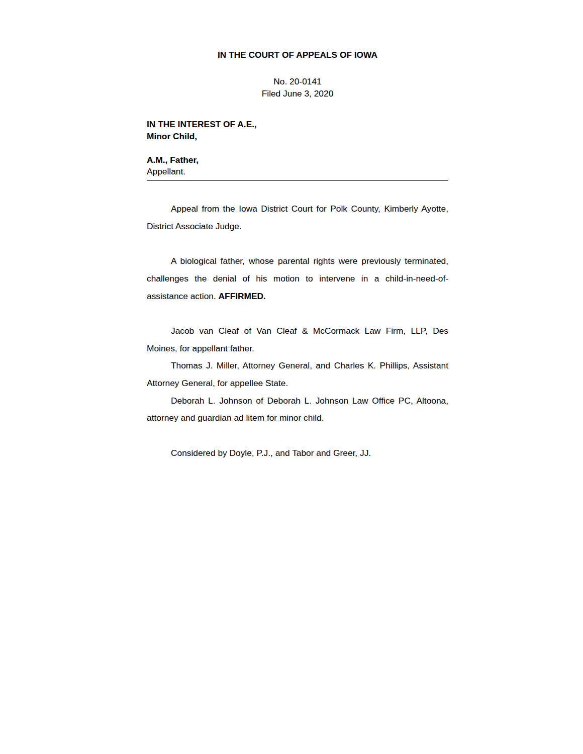IN THE COURT OF APPEALS OF IOWA
No. 20-0141
Filed June 3, 2020
IN THE INTEREST OF A.E.,
Minor Child,
A.M., Father,
Appellant.
Appeal from the Iowa District Court for Polk County, Kimberly Ayotte, District Associate Judge.
A biological father, whose parental rights were previously terminated, challenges the denial of his motion to intervene in a child-in-need-of-assistance action. AFFIRMED.
Jacob van Cleaf of Van Cleaf & McCormack Law Firm, LLP, Des Moines, for appellant father.
Thomas J. Miller, Attorney General, and Charles K. Phillips, Assistant Attorney General, for appellee State.
Deborah L. Johnson of Deborah L. Johnson Law Office PC, Altoona, attorney and guardian ad litem for minor child.
Considered by Doyle, P.J., and Tabor and Greer, JJ.